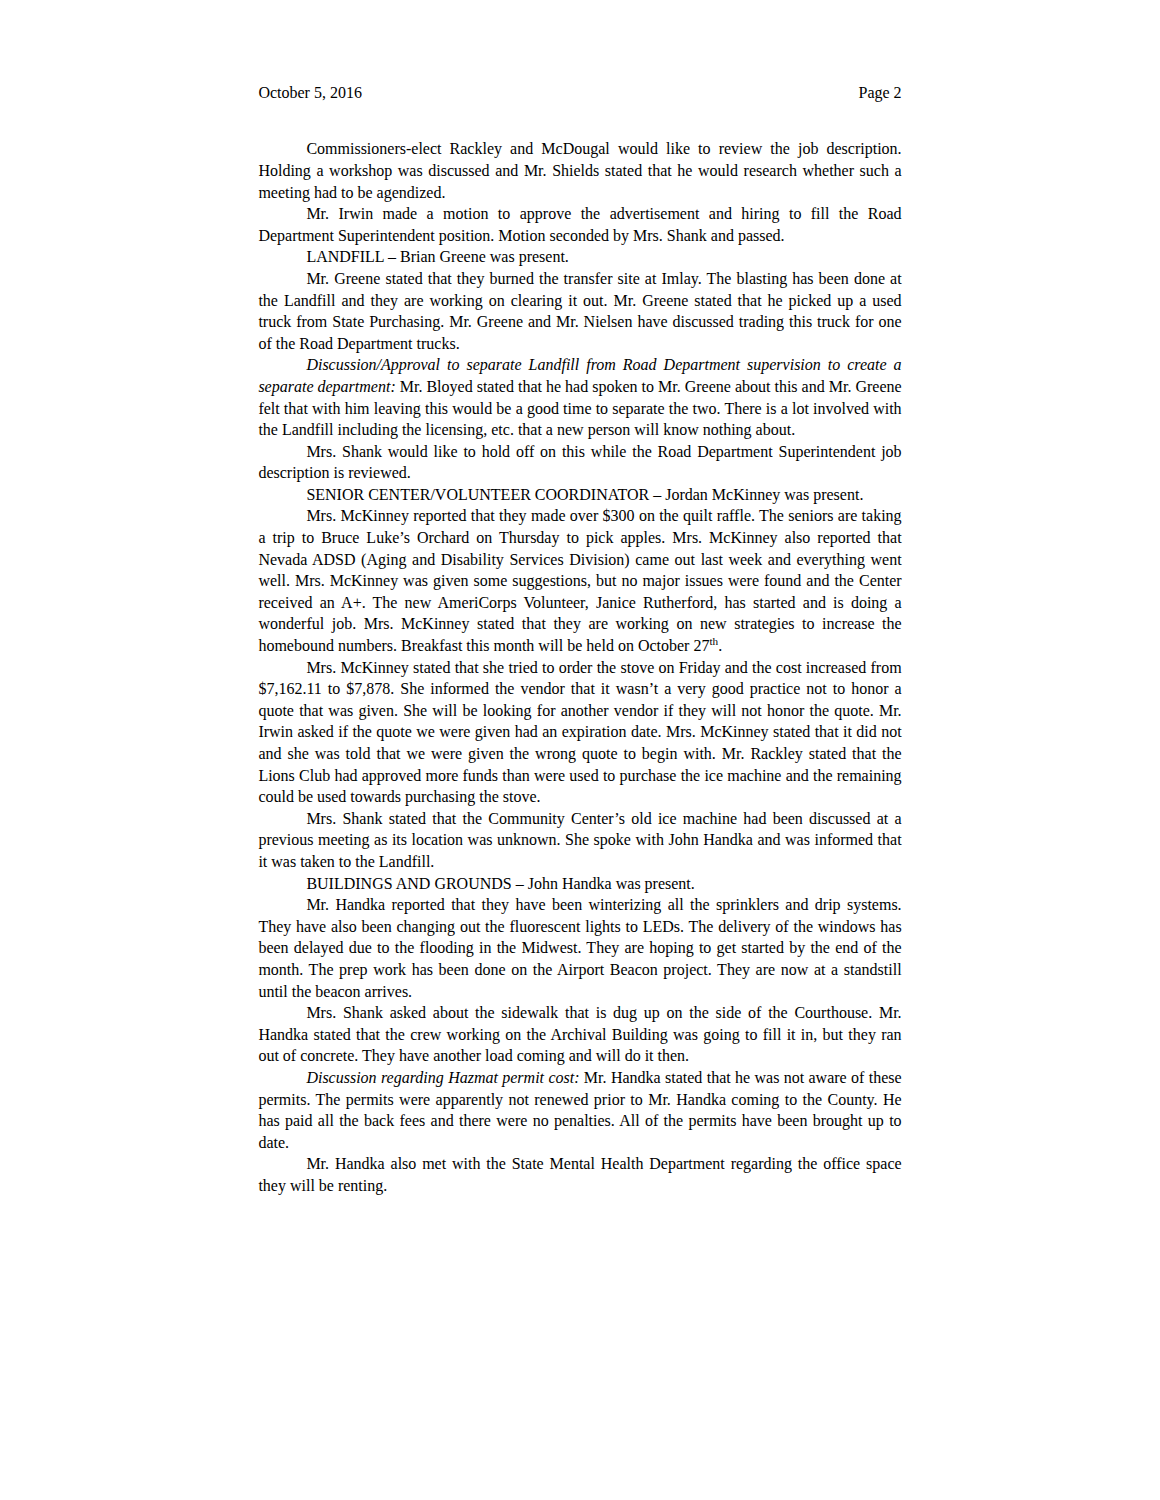October 5, 2016
Page 2
Commissioners-elect Rackley and McDougal would like to review the job description. Holding a workshop was discussed and Mr. Shields stated that he would research whether such a meeting had to be agendized.
Mr. Irwin made a motion to approve the advertisement and hiring to fill the Road Department Superintendent position. Motion seconded by Mrs. Shank and passed.
LANDFILL – Brian Greene was present.
Mr. Greene stated that they burned the transfer site at Imlay. The blasting has been done at the Landfill and they are working on clearing it out. Mr. Greene stated that he picked up a used truck from State Purchasing. Mr. Greene and Mr. Nielsen have discussed trading this truck for one of the Road Department trucks.
Discussion/Approval to separate Landfill from Road Department supervision to create a separate department: Mr. Bloyed stated that he had spoken to Mr. Greene about this and Mr. Greene felt that with him leaving this would be a good time to separate the two. There is a lot involved with the Landfill including the licensing, etc. that a new person will know nothing about.
Mrs. Shank would like to hold off on this while the Road Department Superintendent job description is reviewed.
SENIOR CENTER/VOLUNTEER COORDINATOR – Jordan McKinney was present.
Mrs. McKinney reported that they made over $300 on the quilt raffle. The seniors are taking a trip to Bruce Luke’s Orchard on Thursday to pick apples. Mrs. McKinney also reported that Nevada ADSD (Aging and Disability Services Division) came out last week and everything went well. Mrs. McKinney was given some suggestions, but no major issues were found and the Center received an A+. The new AmeriCorps Volunteer, Janice Rutherford, has started and is doing a wonderful job. Mrs. McKinney stated that they are working on new strategies to increase the homebound numbers. Breakfast this month will be held on October 27th.
Mrs. McKinney stated that she tried to order the stove on Friday and the cost increased from $7,162.11 to $7,878. She informed the vendor that it wasn’t a very good practice not to honor a quote that was given. She will be looking for another vendor if they will not honor the quote. Mr. Irwin asked if the quote we were given had an expiration date. Mrs. McKinney stated that it did not and she was told that we were given the wrong quote to begin with. Mr. Rackley stated that the Lions Club had approved more funds than were used to purchase the ice machine and the remaining could be used towards purchasing the stove.
Mrs. Shank stated that the Community Center’s old ice machine had been discussed at a previous meeting as its location was unknown. She spoke with John Handka and was informed that it was taken to the Landfill.
BUILDINGS AND GROUNDS – John Handka was present.
Mr. Handka reported that they have been winterizing all the sprinklers and drip systems. They have also been changing out the fluorescent lights to LEDs. The delivery of the windows has been delayed due to the flooding in the Midwest. They are hoping to get started by the end of the month. The prep work has been done on the Airport Beacon project. They are now at a standstill until the beacon arrives.
Mrs. Shank asked about the sidewalk that is dug up on the side of the Courthouse. Mr. Handka stated that the crew working on the Archival Building was going to fill it in, but they ran out of concrete. They have another load coming and will do it then.
Discussion regarding Hazmat permit cost: Mr. Handka stated that he was not aware of these permits. The permits were apparently not renewed prior to Mr. Handka coming to the County. He has paid all the back fees and there were no penalties. All of the permits have been brought up to date.
Mr. Handka also met with the State Mental Health Department regarding the office space they will be renting.